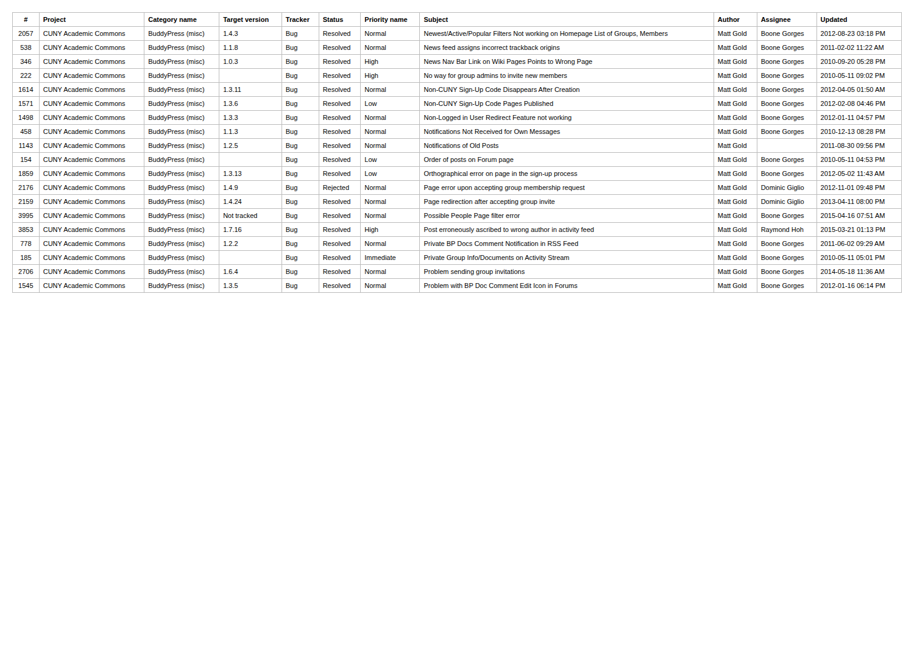| # | Project | Category name | Target version | Tracker | Status | Priority name | Subject | Author | Assignee | Updated |
| --- | --- | --- | --- | --- | --- | --- | --- | --- | --- | --- |
| 2057 | CUNY Academic Commons | BuddyPress (misc) | 1.4.3 | Bug | Resolved | Normal | Newest/Active/Popular Filters Not working on Homepage List of Groups, Members | Matt Gold | Boone Gorges | 2012-08-23 03:18 PM |
| 538 | CUNY Academic Commons | BuddyPress (misc) | 1.1.8 | Bug | Resolved | Normal | News feed assigns incorrect trackback origins | Matt Gold | Boone Gorges | 2011-02-02 11:22 AM |
| 346 | CUNY Academic Commons | BuddyPress (misc) | 1.0.3 | Bug | Resolved | High | News Nav Bar Link on Wiki Pages Points to Wrong Page | Matt Gold | Boone Gorges | 2010-09-20 05:28 PM |
| 222 | CUNY Academic Commons | BuddyPress (misc) | | Bug | Resolved | High | No way for group admins to invite new members | Matt Gold | Boone Gorges | 2010-05-11 09:02 PM |
| 1614 | CUNY Academic Commons | BuddyPress (misc) | 1.3.11 | Bug | Resolved | Normal | Non-CUNY Sign-Up Code Disappears After Creation | Matt Gold | Boone Gorges | 2012-04-05 01:50 AM |
| 1571 | CUNY Academic Commons | BuddyPress (misc) | 1.3.6 | Bug | Resolved | Low | Non-CUNY Sign-Up Code Pages Published | Matt Gold | Boone Gorges | 2012-02-08 04:46 PM |
| 1498 | CUNY Academic Commons | BuddyPress (misc) | 1.3.3 | Bug | Resolved | Normal | Non-Logged in User Redirect Feature not working | Matt Gold | Boone Gorges | 2012-01-11 04:57 PM |
| 458 | CUNY Academic Commons | BuddyPress (misc) | 1.1.3 | Bug | Resolved | Normal | Notifications Not Received for Own Messages | Matt Gold | Boone Gorges | 2010-12-13 08:28 PM |
| 1143 | CUNY Academic Commons | BuddyPress (misc) | 1.2.5 | Bug | Resolved | Normal | Notifications of Old Posts | Matt Gold | | 2011-08-30 09:56 PM |
| 154 | CUNY Academic Commons | BuddyPress (misc) | | Bug | Resolved | Low | Order of posts on Forum page | Matt Gold | Boone Gorges | 2010-05-11 04:53 PM |
| 1859 | CUNY Academic Commons | BuddyPress (misc) | 1.3.13 | Bug | Resolved | Low | Orthographical error on page in the sign-up process | Matt Gold | Boone Gorges | 2012-05-02 11:43 AM |
| 2176 | CUNY Academic Commons | BuddyPress (misc) | 1.4.9 | Bug | Rejected | Normal | Page error upon accepting group membership request | Matt Gold | Dominic Giglio | 2012-11-01 09:48 PM |
| 2159 | CUNY Academic Commons | BuddyPress (misc) | 1.4.24 | Bug | Resolved | Normal | Page redirection after accepting group invite | Matt Gold | Dominic Giglio | 2013-04-11 08:00 PM |
| 3995 | CUNY Academic Commons | BuddyPress (misc) | Not tracked | Bug | Resolved | Normal | Possible People Page filter error | Matt Gold | Boone Gorges | 2015-04-16 07:51 AM |
| 3853 | CUNY Academic Commons | BuddyPress (misc) | 1.7.16 | Bug | Resolved | High | Post erroneously ascribed to wrong author in activity feed | Matt Gold | Raymond Hoh | 2015-03-21 01:13 PM |
| 778 | CUNY Academic Commons | BuddyPress (misc) | 1.2.2 | Bug | Resolved | Normal | Private BP Docs Comment Notification in RSS Feed | Matt Gold | Boone Gorges | 2011-06-02 09:29 AM |
| 185 | CUNY Academic Commons | BuddyPress (misc) | | Bug | Resolved | Immediate | Private Group Info/Documents on Activity Stream | Matt Gold | Boone Gorges | 2010-05-11 05:01 PM |
| 2706 | CUNY Academic Commons | BuddyPress (misc) | 1.6.4 | Bug | Resolved | Normal | Problem sending group invitations | Matt Gold | Boone Gorges | 2014-05-18 11:36 AM |
| 1545 | CUNY Academic Commons | BuddyPress (misc) | 1.3.5 | Bug | Resolved | Normal | Problem with BP Doc Comment Edit Icon in Forums | Matt Gold | Boone Gorges | 2012-01-16 06:14 PM |